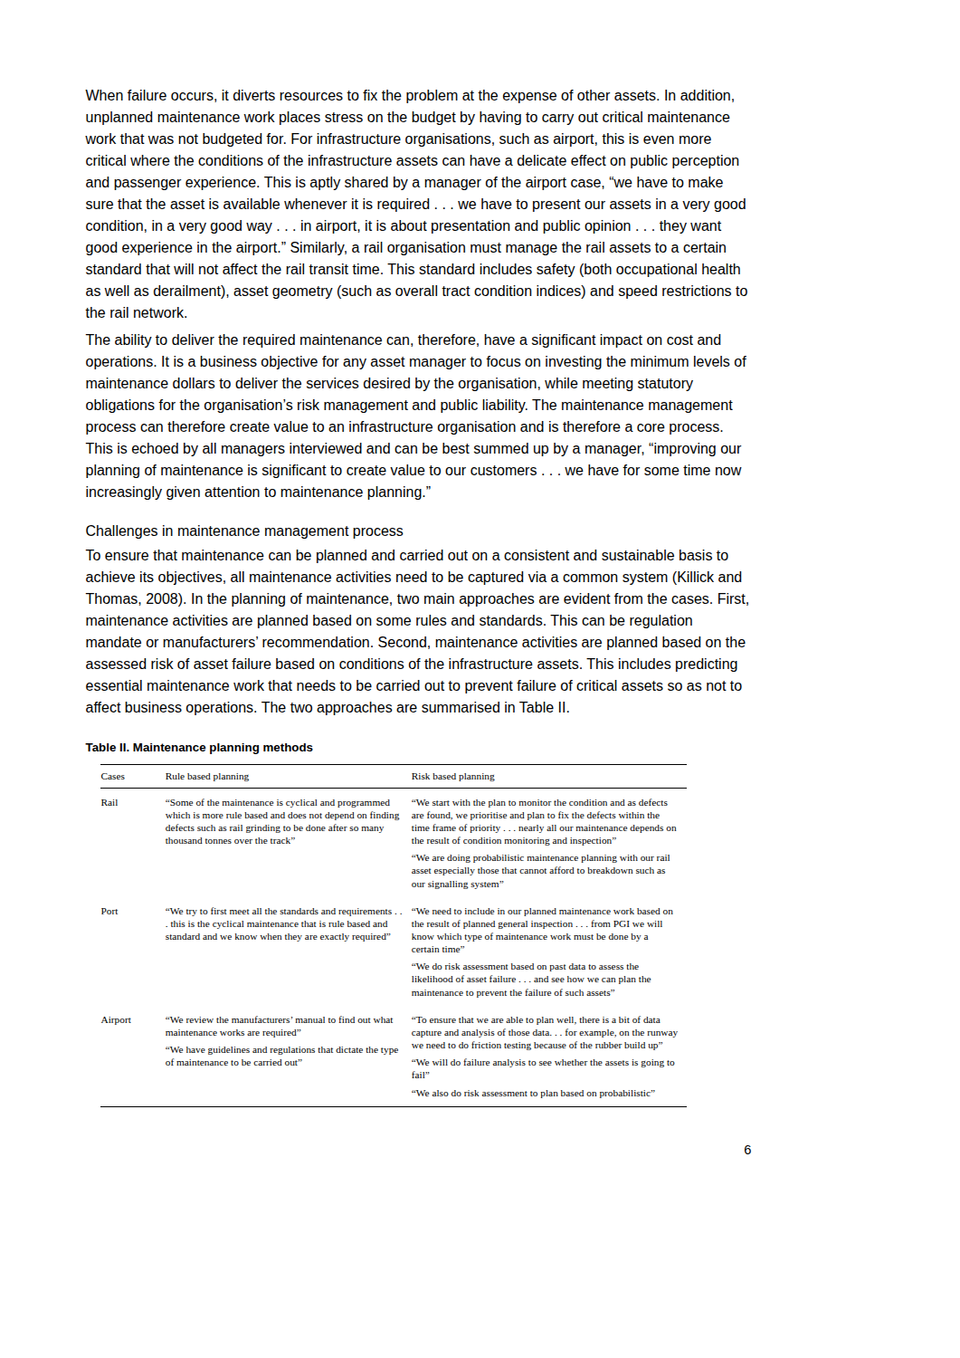When failure occurs, it diverts resources to fix the problem at the expense of other assets. In addition, unplanned maintenance work places stress on the budget by having to carry out critical maintenance work that was not budgeted for. For infrastructure organisations, such as airport, this is even more critical where the conditions of the infrastructure assets can have a delicate effect on public perception and passenger experience. This is aptly shared by a manager of the airport case, “we have to make sure that the asset is available whenever it is required . . . we have to present our assets in a very good condition, in a very good way . . . in airport, it is about presentation and public opinion . . . they want good experience in the airport.” Similarly, a rail organisation must manage the rail assets to a certain standard that will not affect the rail transit time. This standard includes safety (both occupational health as well as derailment), asset geometry (such as overall tract condition indices) and speed restrictions to the rail network.
The ability to deliver the required maintenance can, therefore, have a significant impact on cost and operations. It is a business objective for any asset manager to focus on investing the minimum levels of maintenance dollars to deliver the services desired by the organisation, while meeting statutory obligations for the organisation’s risk management and public liability. The maintenance management process can therefore create value to an infrastructure organisation and is therefore a core process. This is echoed by all managers interviewed and can be best summed up by a manager, “improving our planning of maintenance is significant to create value to our customers . . . we have for some time now increasingly given attention to maintenance planning.”
Challenges in maintenance management process
To ensure that maintenance can be planned and carried out on a consistent and sustainable basis to achieve its objectives, all maintenance activities need to be captured via a common system (Killick and Thomas, 2008). In the planning of maintenance, two main approaches are evident from the cases. First, maintenance activities are planned based on some rules and standards. This can be regulation mandate or manufacturers’ recommendation. Second, maintenance activities are planned based on the assessed risk of asset failure based on conditions of the infrastructure assets. This includes predicting essential maintenance work that needs to be carried out to prevent failure of critical assets so as not to affect business operations. The two approaches are summarised in Table II.
Table II. Maintenance planning methods
| Cases | Rule based planning | Risk based planning |
| --- | --- | --- |
| Rail | “Some of the maintenance is cyclical and programmed which is more rule based and does not depend on finding defects such as rail grinding to be done after so many thousand tonnes over the track” | “We start with the plan to monitor the condition and as defects are found, we prioritise and plan to fix the defects within the time frame of priority . . . nearly all our maintenance depends on the result of condition monitoring and inspection” “We are doing probabilistic maintenance planning with our rail asset especially those that cannot afford to breakdown such as our signalling system” |
| Port | “We try to first meet all the standards and requirements . . . this is the cyclical maintenance that is rule based and standard and we know when they are exactly required” | “We need to include in our planned maintenance work based on the result of planned general inspection . . . from PGI we will know which type of maintenance work must be done by a certain time” “We do risk assessment based on past data to assess the likelihood of asset failure . . . and see how we can plan the maintenance to prevent the failure of such assets” |
| Airport | “We review the manufacturers’ manual to find out what maintenance works are required” “We have guidelines and regulations that dictate the type of maintenance to be carried out” | “To ensure that we are able to plan well, there is a bit of data capture and analysis of those data. . . for example, on the runway we need to do friction testing because of the rubber build up” “We will do failure analysis to see whether the assets is going to fail” “We also do risk assessment to plan based on probabilistic” |
6